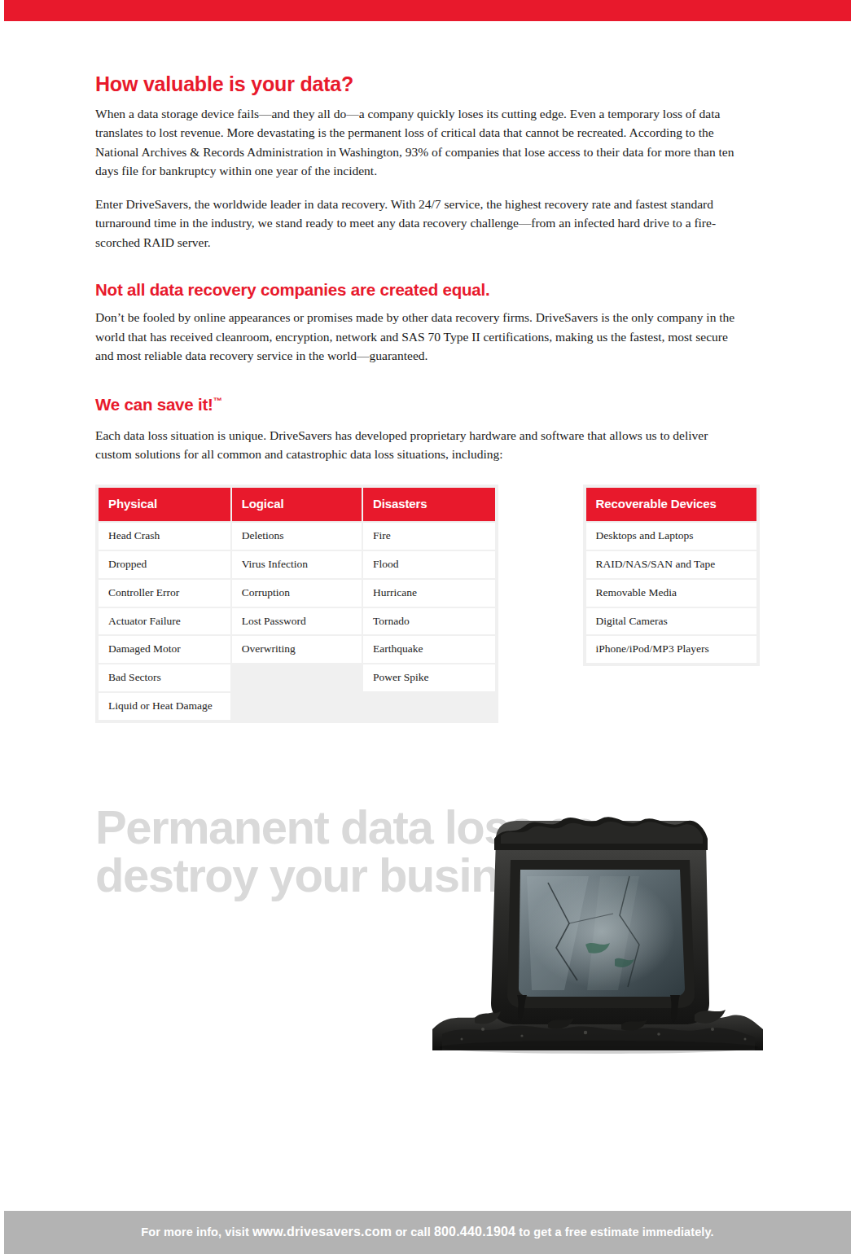How valuable is your data?
When a data storage device fails—and they all do—a company quickly loses its cutting edge. Even a temporary loss of data translates to lost revenue. More devastating is the permanent loss of critical data that cannot be recreated. According to the National Archives & Records Administration in Washington, 93% of companies that lose access to their data for more than ten days file for bankruptcy within one year of the incident.
Enter DriveSavers, the worldwide leader in data recovery. With 24/7 service, the highest recovery rate and fastest standard turnaround time in the industry, we stand ready to meet any data recovery challenge—from an infected hard drive to a fire-scorched RAID server.
Not all data recovery companies are created equal.
Don’t be fooled by online appearances or promises made by other data recovery firms. DriveSavers is the only company in the world that has received cleanroom, encryption, network and SAS 70 Type II certifications, making us the fastest, most secure and most reliable data recovery service in the world—guaranteed.
We can save it!™
Each data loss situation is unique. DriveSavers has developed proprietary hardware and software that allows us to deliver custom solutions for all common and catastrophic data loss situations, including:
| Physical | Logical | Disasters |
| --- | --- | --- |
| Head Crash | Deletions | Fire |
| Dropped | Virus Infection | Flood |
| Controller Error | Corruption | Hurricane |
| Actuator Failure | Lost Password | Tornado |
| Damaged Motor | Overwriting | Earthquake |
| Bad Sectors | | Power Spike |
| Liquid or Heat Damage | | |
| Recoverable Devices |
| --- |
| Desktops and Laptops |
| RAID/NAS/SAN and Tape |
| Removable Media |
| Digital Cameras |
| iPhone/iPod/MP3 Players |
Permanent data loss can destroy your business.
For more info, visit www.drivesavers.com or call 800.440.1904 to get a free estimate immediately.